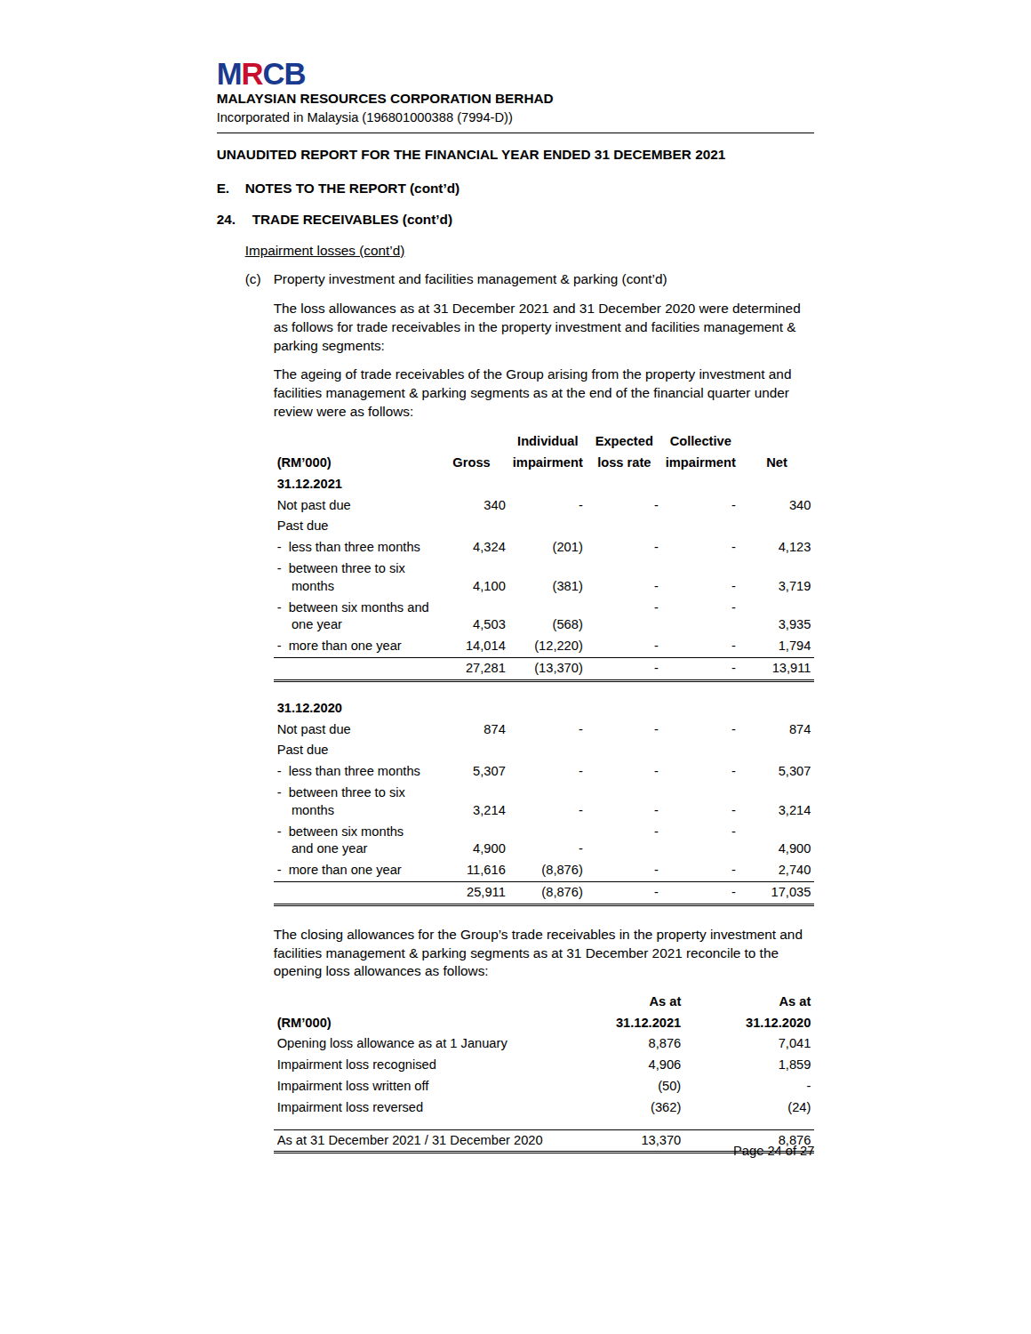MRCB
MALAYSIAN RESOURCES CORPORATION BERHAD
Incorporated in Malaysia (196801000388 (7994-D))
UNAUDITED REPORT FOR THE FINANCIAL YEAR ENDED 31 DECEMBER 2021
E.
NOTES TO THE REPORT (cont’d)
24.
TRADE RECEIVABLES (cont’d)
Impairment losses (cont’d)
(c)
Property investment and facilities management & parking (cont’d)
The loss allowances as at 31 December 2021 and 31 December 2020 were determined as follows for trade receivables in the property investment and facilities management & parking segments:
The ageing of trade receivables of the Group arising from the property investment and facilities management & parking segments as at the end of the financial quarter under review were as follows:
| | | Individual | Expected | Collective | |
| --- | --- | --- | --- | --- | --- |
| (RM’000) | Gross | impairment | loss rate | impairment | Net |
| 31.12.2021 | | | | | |
| Not past due | 340 | - | - | - | 340 |
| Past due | | | | | |
| - less than three months | 4,324 | (201) | - | - | 4,123 |
| - between three to six months | 4,100 | (381) | - | - | 3,719 |
| - between six months and one year | 4,503 | (568) | - | - | 3,935 |
| - more than one year | 14,014 | (12,220) | - | - | 1,794 |
| | 27,281 | (13,370) | - | - | 13,911 |
| 31.12.2020 | | | | | |
| Not past due | 874 | - | - | - | 874 |
| Past due | | | | | |
| - less than three months | 5,307 | - | - | - | 5,307 |
| - between three to six months | 3,214 | - | - | - | 3,214 |
| - between six months and one year | 4,900 | - | - | - | 4,900 |
| - more than one year | 11,616 | (8,876) | - | - | 2,740 |
| | 25,911 | (8,876) | - | - | 17,035 |
The closing allowances for the Group’s trade receivables in the property investment and facilities management & parking segments as at 31 December 2021 reconcile to the opening loss allowances as follows:
| | As at | As at |
| --- | --- | --- |
| (RM’000) | 31.12.2021 | 31.12.2020 |
| Opening loss allowance as at 1 January | 8,876 | 7,041 |
| Impairment loss recognised | 4,906 | 1,859 |
| Impairment loss written off | (50) | - |
| Impairment loss reversed | (362) | (24) |
| As at 31 December 2021 / 31 December 2020 | 13,370 | 8,876 |
Page 24 of 27